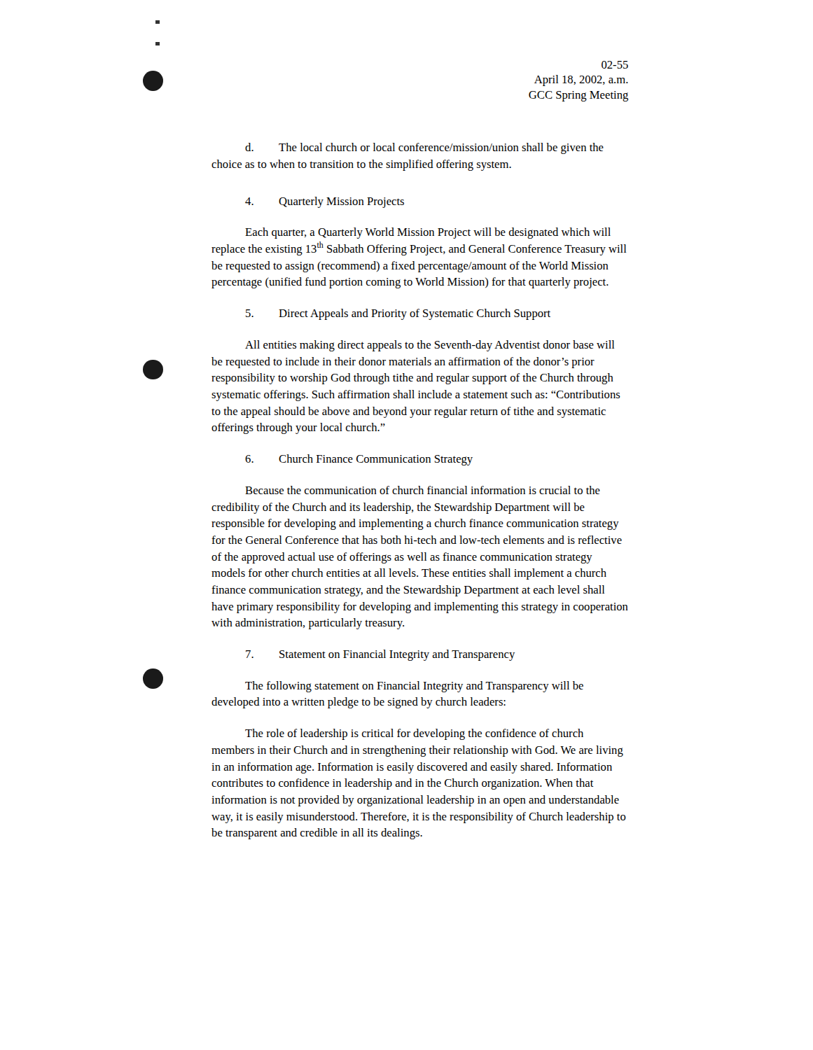02-55
April 18, 2002, a.m.
GCC Spring Meeting
d. The local church or local conference/mission/union shall be given the choice as to when to transition to the simplified offering system.
4. Quarterly Mission Projects
Each quarter, a Quarterly World Mission Project will be designated which will replace the existing 13th Sabbath Offering Project, and General Conference Treasury will be requested to assign (recommend) a fixed percentage/amount of the World Mission percentage (unified fund portion coming to World Mission) for that quarterly project.
5. Direct Appeals and Priority of Systematic Church Support
All entities making direct appeals to the Seventh-day Adventist donor base will be requested to include in their donor materials an affirmation of the donor’s prior responsibility to worship God through tithe and regular support of the Church through systematic offerings. Such affirmation shall include a statement such as: “Contributions to the appeal should be above and beyond your regular return of tithe and systematic offerings through your local church.”
6. Church Finance Communication Strategy
Because the communication of church financial information is crucial to the credibility of the Church and its leadership, the Stewardship Department will be responsible for developing and implementing a church finance communication strategy for the General Conference that has both hi-tech and low-tech elements and is reflective of the approved actual use of offerings as well as finance communication strategy models for other church entities at all levels. These entities shall implement a church finance communication strategy, and the Stewardship Department at each level shall have primary responsibility for developing and implementing this strategy in cooperation with administration, particularly treasury.
7. Statement on Financial Integrity and Transparency
The following statement on Financial Integrity and Transparency will be developed into a written pledge to be signed by church leaders:
The role of leadership is critical for developing the confidence of church members in their Church and in strengthening their relationship with God. We are living in an information age. Information is easily discovered and easily shared. Information contributes to confidence in leadership and in the Church organization. When that information is not provided by organizational leadership in an open and understandable way, it is easily misunderstood. Therefore, it is the responsibility of Church leadership to be transparent and credible in all its dealings.